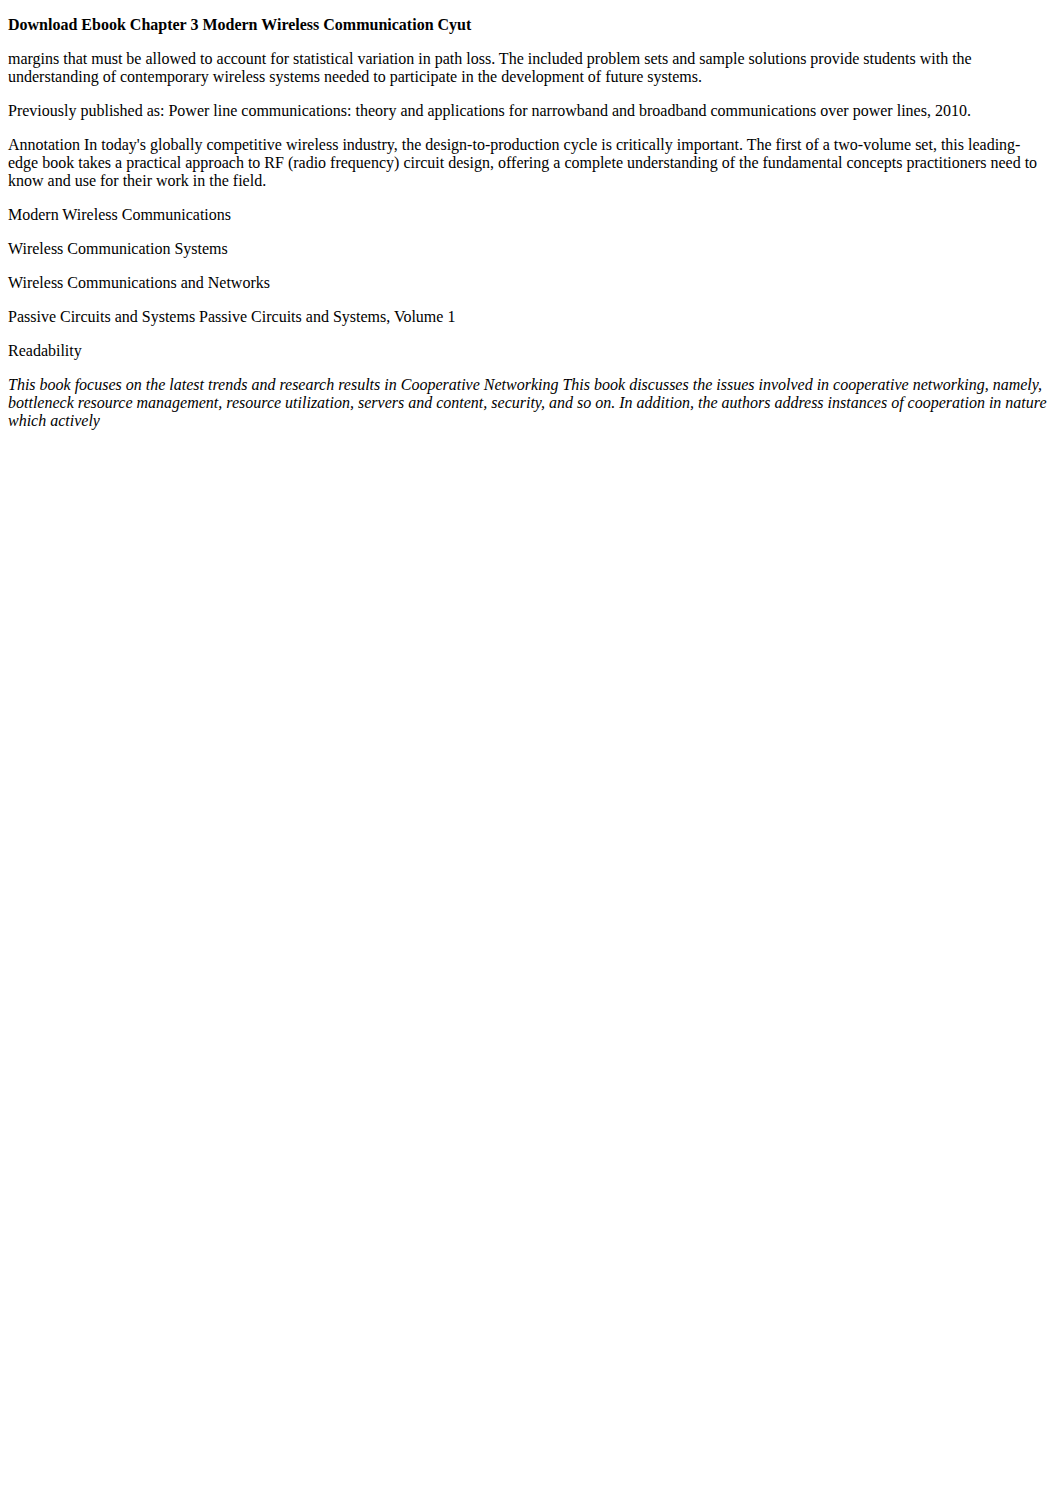Download Ebook Chapter 3 Modern Wireless Communication Cyut
margins that must be allowed to account for statistical variation in path loss. The included problem sets and sample solutions provide students with the understanding of contemporary wireless systems needed to participate in the development of future systems.
Previously published as: Power line communications: theory and applications for narrowband and broadband communications over power lines, 2010.
Annotation In today's globally competitive wireless industry, the design-to-production cycle is critically important. The first of a two-volume set, this leading-edge book takes a practical approach to RF (radio frequency) circuit design, offering a complete understanding of the fundamental concepts practitioners need to know and use for their work in the field.
Modern Wireless Communications
Wireless Communication Systems
Wireless Communications and Networks
Passive Circuits and Systems Passive Circuits and Systems, Volume 1
Readability
This book focuses on the latest trends and research results in Cooperative Networking This book discusses the issues involved in cooperative networking, namely, bottleneck resource management, resource utilization, servers and content, security, and so on. In addition, the authors address instances of cooperation in nature which actively